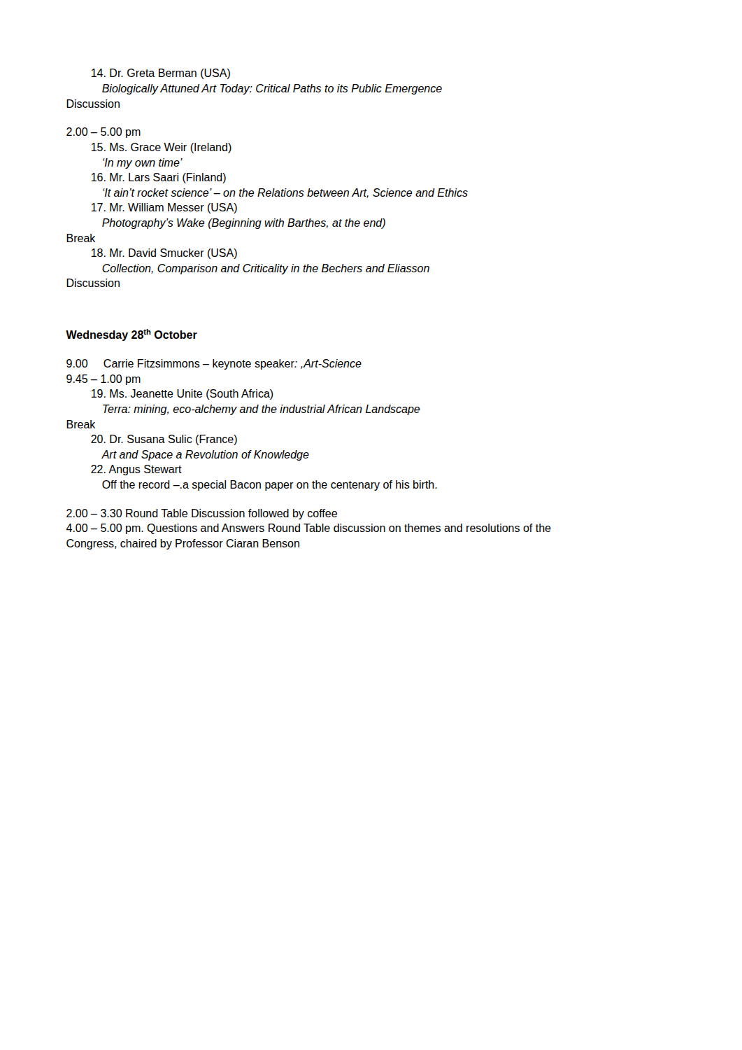14. Dr. Greta Berman (USA)
Biologically Attuned Art Today: Critical Paths to its Public Emergence
Discussion
2.00 – 5.00 pm
15. Ms. Grace Weir (Ireland)
‘In my own time’
16. Mr. Lars Saari (Finland)
‘It ain’t rocket science’ – on the Relations between Art, Science and Ethics
17. Mr. William Messer (USA)
Photography’s Wake (Beginning with Barthes, at the end)
Break
18. Mr. David Smucker (USA)
Collection, Comparison and Criticality in the Bechers and Eliasson
Discussion
Wednesday 28th October
9.00 Carrie Fitzsimmons – keynote speaker: ,Art-Science
9.45 – 1.00 pm
19. Ms. Jeanette Unite (South Africa)
Terra: mining, eco-alchemy and the industrial African Landscape
Break
20. Dr. Susana Sulic (France)
Art and Space a Revolution of Knowledge
22. Angus Stewart
Off the record –.a special Bacon paper on the centenary of his birth.
2.00 – 3.30 Round Table Discussion followed by coffee
4.00 – 5.00 pm. Questions and Answers Round Table discussion on themes and resolutions of the Congress, chaired by Professor Ciaran Benson